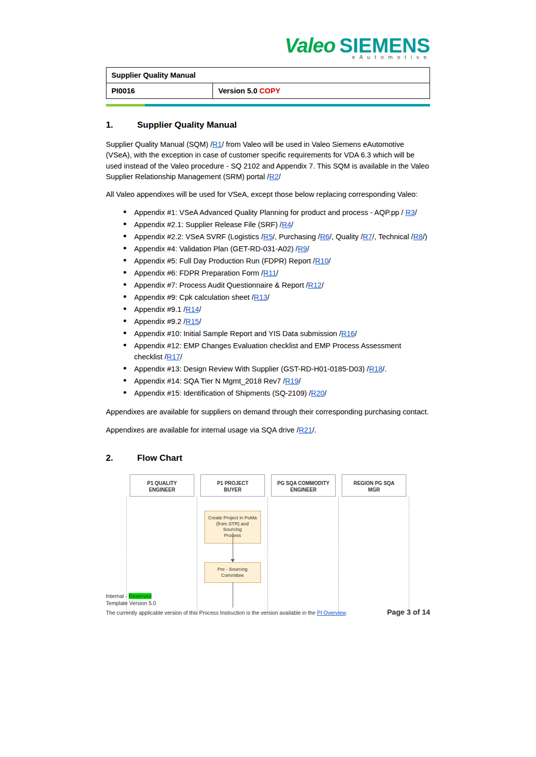Valeo SIEMENS e A u t o m o t i v e
| Supplier Quality Manual |
| PI0016 | Version 5.0 COPY |
1. Supplier Quality Manual
Supplier Quality Manual (SQM) /R1/ from Valeo will be used in Valeo Siemens eAutomotive (VSeA), with the exception in case of customer specific requirements for VDA 6.3 which will be used instead of the Valeo procedure - SQ 2102 and Appendix 7. This SQM is available in the Valeo Supplier Relationship Management (SRM) portal /R2/
All Valeo appendixes will be used for VSeA, except those below replacing corresponding Valeo:
Appendix #1: VSeA Advanced Quality Planning for product and process - AQP.pp / R3/
Appendix #2.1: Supplier Release File (SRF) /R4/
Appendix #2.2: VSeA SVRF (Logistics /R5/, Purchasing /R6/, Quality /R7/, Technical /R8/)
Appendix #4: Validation Plan (GET-RD-031-A02) /R9/
Appendix #5: Full Day Production Run (FDPR) Report /R10/
Appendix #6: FDPR Preparation Form /R11/
Appendix #7: Process Audit Questionnaire & Report /R12/
Appendix #9: Cpk calculation sheet /R13/
Appendix #9.1 /R14/
Appendix #9.2 /R15/
Appendix #10: Initial Sample Report and YIS Data submission /R16/
Appendix #12: EMP Changes Evaluation checklist and EMP Process Assessment checklist /R17/
Appendix #13: Design Review With Supplier (GST-RD-H01-0185-D03) /R18/.
Appendix #14: SQA Tier N Mgmt_2018 Rev7 /R19/
Appendix #15: Identification of Shipments (SQ-2109) /R20/
Appendixes are available for suppliers on demand through their corresponding purchasing contact.
Appendixes are available for internal usage via SQA drive /R21/.
2. Flow Chart
P1 QUALITY
ENGINEER
P1 PROJECT
BUYER
Create Project in PuMa
(from STR) and Sourcing
Process
Pre - Sourcing Committee
PG SQA COMMODITY
ENGINEER
REGION PG SQA
MGR
Internal - Reserved
Template Version 5.0
The currently applicable version of this Process Instruction is the version available in the PI Overview. Page 3 of 14